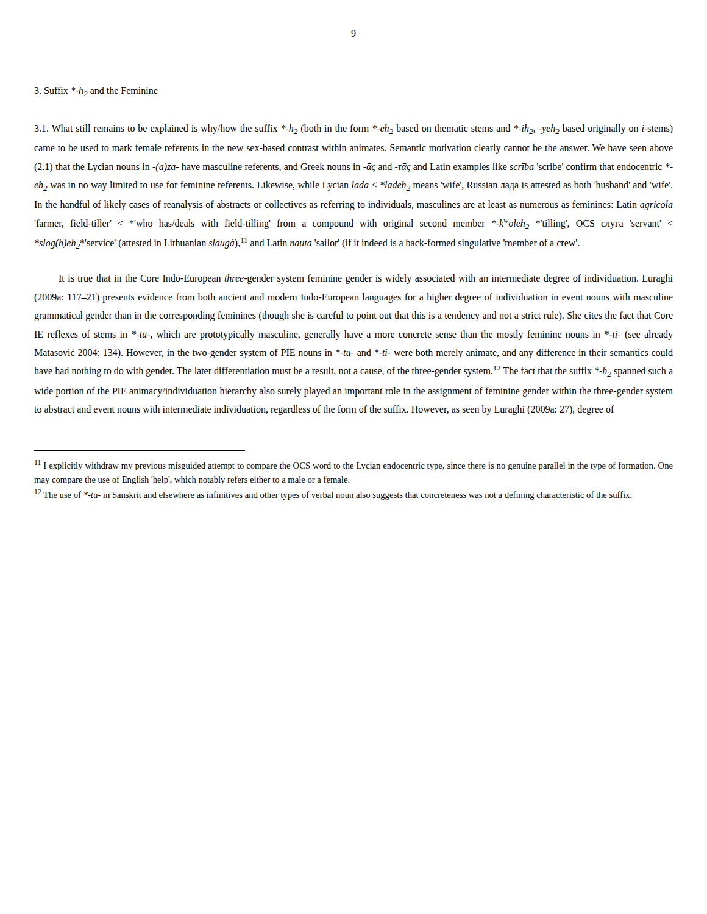9
3. Suffix *-h2 and the Feminine
3.1. What still remains to be explained is why/how the suffix *-h2 (both in the form *-eh2 based on thematic stems and *-ih2, -yeh2 based originally on i-stems) came to be used to mark female referents in the new sex-based contrast within animates. Semantic motivation clearly cannot be the answer. We have seen above (2.1) that the Lycian nouns in -(a)za- have masculine referents, and Greek nouns in -ᾱς and -τᾱς and Latin examples like scrība 'scribe' confirm that endocentric *-eh2 was in no way limited to use for feminine referents. Likewise, while Lycian lada < *ladeh2 means 'wife', Russian лада is attested as both 'husband' and 'wife'. In the handful of likely cases of reanalysis of abstracts or collectives as referring to individuals, masculines are at least as numerous as feminines: Latin agricola 'farmer, field-tiller' < *'who has/deals with field-tilling' from a compound with original second member *-kwoleh2 *'tilling', OCS слуга 'servant' < *slog(h)eh2*'service' (attested in Lithuanian slaugà),11 and Latin nauta 'sailor' (if it indeed is a back-formed singulative 'member of a crew'.
It is true that in the Core Indo-European three-gender system feminine gender is widely associated with an intermediate degree of individuation. Luraghi (2009a: 117–21) presents evidence from both ancient and modern Indo-European languages for a higher degree of individuation in event nouns with masculine grammatical gender than in the corresponding feminines (though she is careful to point out that this is a tendency and not a strict rule). She cites the fact that Core IE reflexes of stems in *-tu-, which are prototypically masculine, generally have a more concrete sense than the mostly feminine nouns in *-ti- (see already Matasović 2004: 134). However, in the two-gender system of PIE nouns in *-tu- and *-ti- were both merely animate, and any difference in their semantics could have had nothing to do with gender. The later differentiation must be a result, not a cause, of the three-gender system.12 The fact that the suffix *-h2 spanned such a wide portion of the PIE animacy/individuation hierarchy also surely played an important role in the assignment of feminine gender within the three-gender system to abstract and event nouns with intermediate individuation, regardless of the form of the suffix. However, as seen by Luraghi (2009a: 27), degree of
11 I explicitly withdraw my previous misguided attempt to compare the OCS word to the Lycian endocentric type, since there is no genuine parallel in the type of formation. One may compare the use of English 'help', which notably refers either to a male or a female.
12 The use of *-tu- in Sanskrit and elsewhere as infinitives and other types of verbal noun also suggests that concreteness was not a defining characteristic of the suffix.